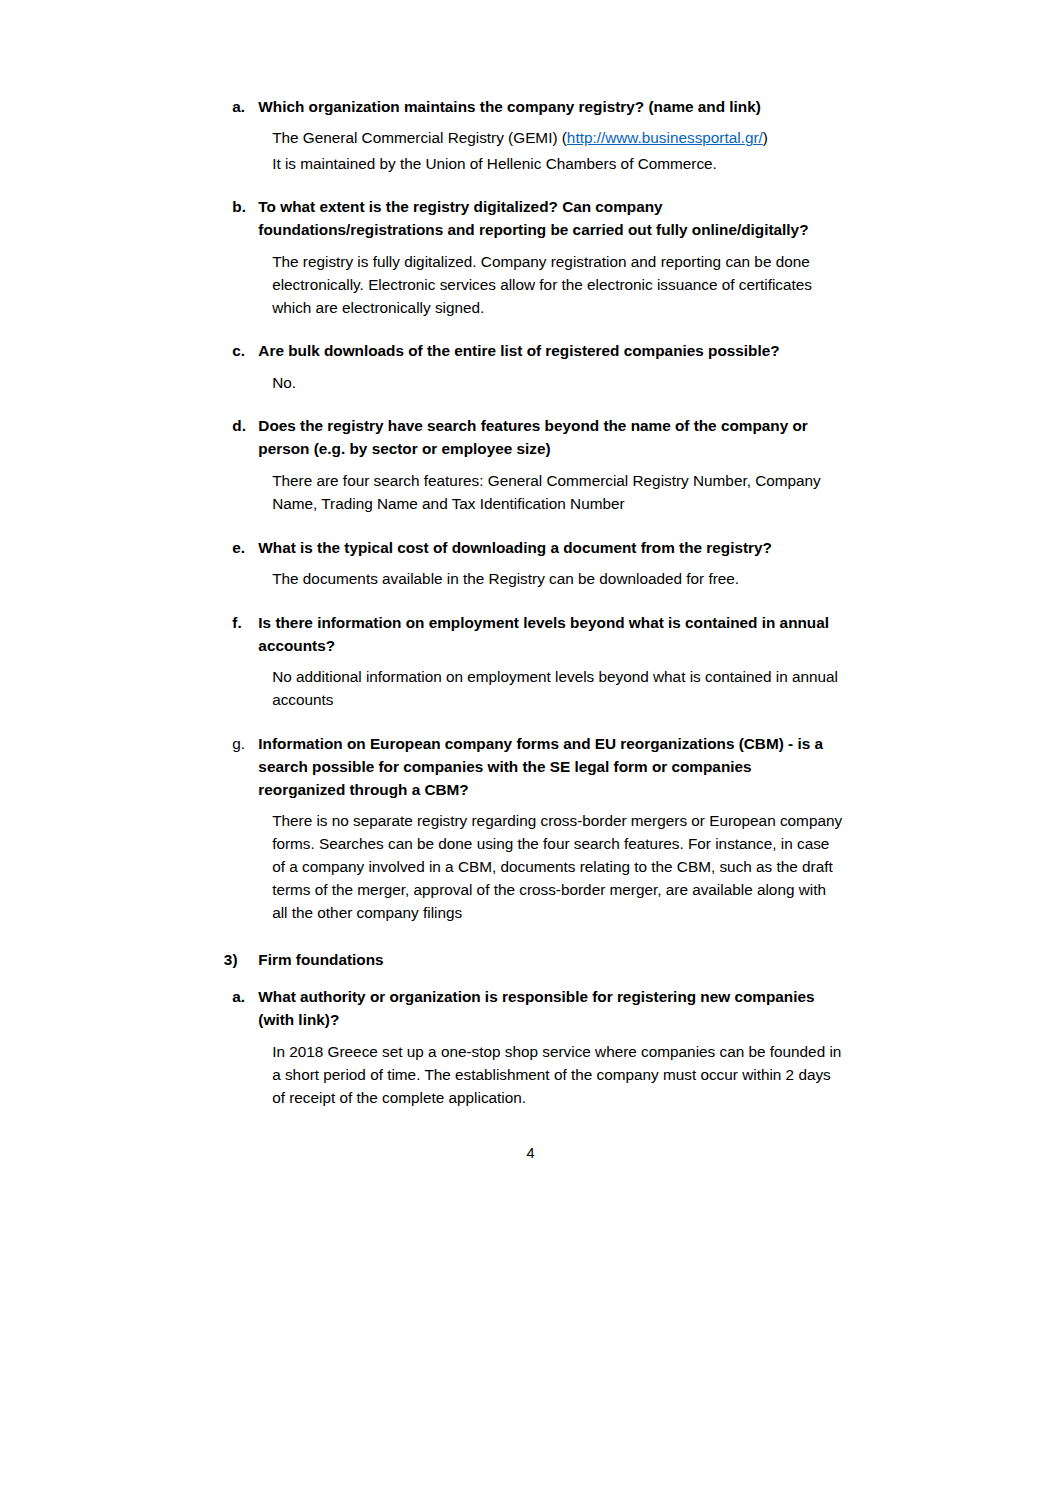a.
Which organization maintains the company registry? (name and link)
The General Commercial Registry (GEMI) (http://www.businessportal.gr/)
It is maintained by the Union of Hellenic Chambers of Commerce.
b.
To what extent is the registry digitalized? Can company foundations/registrations and reporting be carried out fully online/digitally?
The registry is fully digitalized. Company registration and reporting can be done electronically. Electronic services allow for the electronic issuance of certificates which are electronically signed.
c.
Are bulk downloads of the entire list of registered companies possible?
No.
d.
Does the registry have search features beyond the name of the company or person (e.g. by sector or employee size)
There are four search features: General Commercial Registry Number, Company Name, Trading Name and Tax Identification Number
e.
What is the typical cost of downloading a document from the registry?
The documents available in the Registry can be downloaded for free.
f.
Is there information on employment levels beyond what is contained in annual accounts?
No additional information on employment levels beyond what is contained in annual accounts
g.
Information on European company forms and EU reorganizations (CBM) - is a search possible for companies with the SE legal form or companies reorganized through a CBM?
There is no separate registry regarding cross-border mergers or European company forms. Searches can be done using the four search features. For instance, in case of a company involved in a CBM, documents relating to the CBM, such as the draft terms of the merger, approval of the cross-border merger, are available along with all the other company filings
3)
Firm foundations
a.
What authority or organization is responsible for registering new companies (with link)?
In 2018 Greece set up a one-stop shop service where companies can be founded in a short period of time. The establishment of the company must occur within 2 days of receipt of the complete application.
4